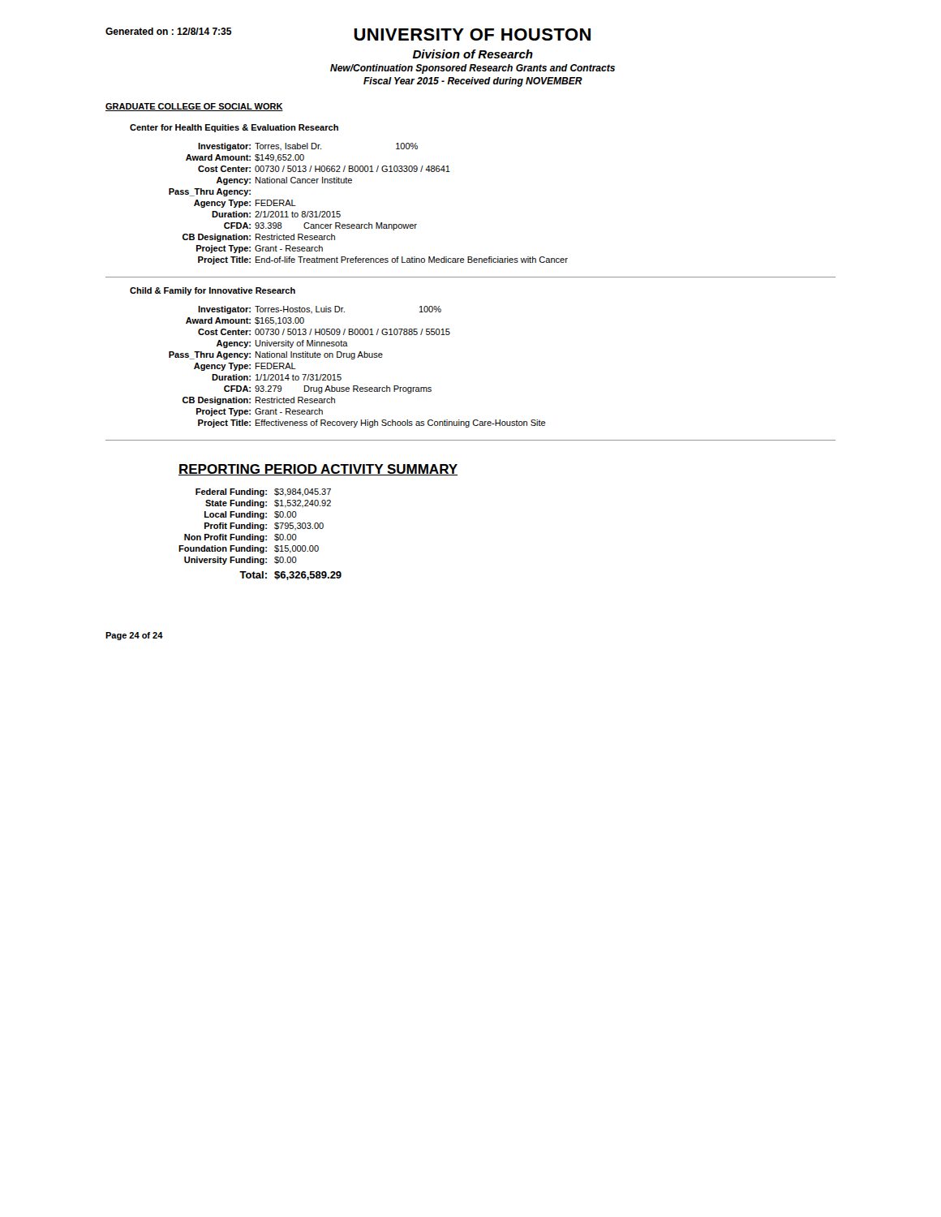Generated on : 12/8/14 7:35
UNIVERSITY OF HOUSTON
Division of Research
New/Continuation Sponsored Research Grants and Contracts
Fiscal Year 2015 - Received during NOVEMBER
GRADUATE COLLEGE OF SOCIAL WORK
Center for Health Equities & Evaluation Research
| Investigator: | Torres, Isabel Dr. 100% |
| Award Amount: | $149,652.00 |
| Cost Center: | 00730 / 5013 / H0662 / B0001 / G103309 / 48641 |
| Agency: | National Cancer Institute |
| Pass_Thru Agency: | |
| Agency Type: | FEDERAL |
| Duration: | 2/1/2011 to 8/31/2015 |
| CFDA: | 93.398 Cancer Research Manpower |
| CB Designation: | Restricted Research |
| Project Type: | Grant - Research |
| Project Title: | End-of-life Treatment Preferences of Latino Medicare Beneficiaries with Cancer |
Child & Family for Innovative Research
| Investigator: | Torres-Hostos, Luis Dr. 100% |
| Award Amount: | $165,103.00 |
| Cost Center: | 00730 / 5013 / H0509 / B0001 / G107885 / 55015 |
| Agency: | University of Minnesota |
| Pass_Thru Agency: | National Institute on Drug Abuse |
| Agency Type: | FEDERAL |
| Duration: | 1/1/2014 to 7/31/2015 |
| CFDA: | 93.279 Drug Abuse Research Programs |
| CB Designation: | Restricted Research |
| Project Type: | Grant - Research |
| Project Title: | Effectiveness of Recovery High Schools as Continuing Care-Houston Site |
REPORTING PERIOD ACTIVITY SUMMARY
| Federal Funding: | $3,984,045.37 |
| State Funding: | $1,532,240.92 |
| Local Funding: | $0.00 |
| Profit Funding: | $795,303.00 |
| Non Profit Funding: | $0.00 |
| Foundation Funding: | $15,000.00 |
| University Funding: | $0.00 |
| Total: | $6,326,589.29 |
Page 24 of 24